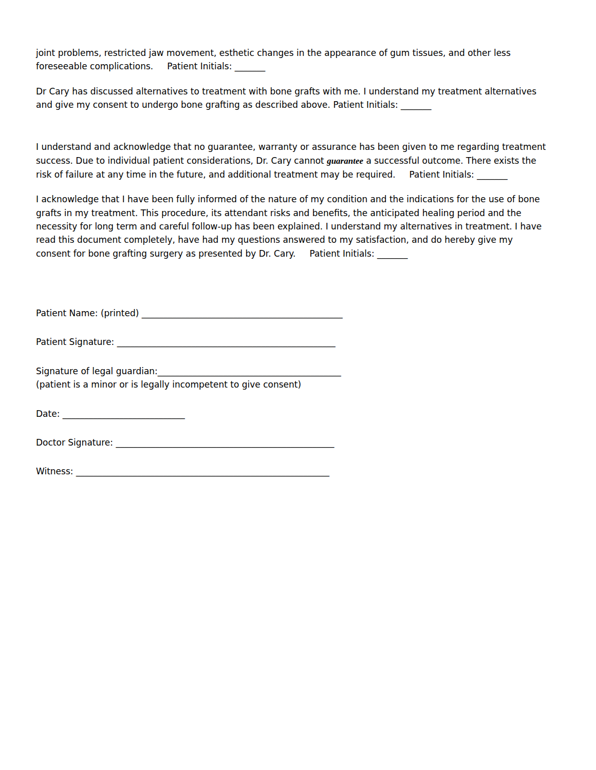joint problems, restricted jaw movement, esthetic changes in the appearance of gum tissues, and other less foreseeable complications. Patient Initials: _______
Dr Cary has discussed alternatives to treatment with bone grafts with me. I understand my treatment alternatives and give my consent to undergo bone grafting as described above. Patient Initials: _______
I understand and acknowledge that no guarantee, warranty or assurance has been given to me regarding treatment success. Due to individual patient considerations, Dr. Cary cannot guarantee a successful outcome. There exists the risk of failure at any time in the future, and additional treatment may be required. Patient Initials: _______
I acknowledge that I have been fully informed of the nature of my condition and the indications for the use of bone grafts in my treatment. This procedure, its attendant risks and benefits, the anticipated healing period and the necessity for long term and careful follow-up has been explained. I understand my alternatives in treatment. I have read this document completely, have had my questions answered to my satisfaction, and do hereby give my consent for bone grafting surgery as presented by Dr. Cary. Patient Initials: _______
Patient Name: (printed) ______________________________________________
Patient Signature: __________________________________________________
Signature of legal guardian:__________________________________________
(patient is a minor or is legally incompetent to give consent)
Date: ____________________________
Doctor Signature: __________________________________________________
Witness: __________________________________________________________